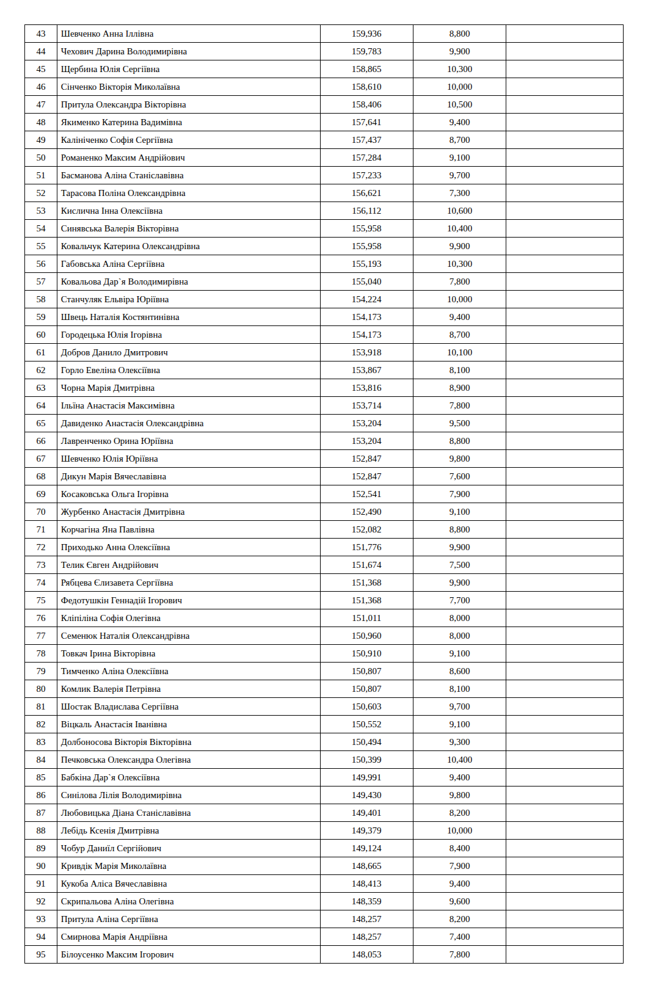| 43 | Шевченко Анна Іллівна | 159,936 | 8,800 | |
| 44 | Чехович Дарина Володимирівна | 159,783 | 9,900 | |
| 45 | Щербина Юлія Сергіївна | 158,865 | 10,300 | |
| 46 | Сінченко Вікторія Миколаївна | 158,610 | 10,000 | |
| 47 | Притула Олександра Вікторівна | 158,406 | 10,500 | |
| 48 | Якименко Катерина Вадимівна | 157,641 | 9,400 | |
| 49 | Калініченко Софія Сергіївна | 157,437 | 8,700 | |
| 50 | Романенко Максим Андрійович | 157,284 | 9,100 | |
| 51 | Басманова Аліна Станіславівна | 157,233 | 9,700 | |
| 52 | Тарасова Поліна Олександрівна | 156,621 | 7,300 | |
| 53 | Кислична Інна Олексіївна | 156,112 | 10,600 | |
| 54 | Синявська Валерія Вікторівна | 155,958 | 10,400 | |
| 55 | Ковальчук Катерина Олександрівна | 155,958 | 9,900 | |
| 56 | Габовська Аліна Сергіївна | 155,193 | 10,300 | |
| 57 | Ковальова Дар`я Володимирівна | 155,040 | 7,800 | |
| 58 | Станчуляк Ельвіра Юріївна | 154,224 | 10,000 | |
| 59 | Швець Наталія Костянтинівна | 154,173 | 9,400 | |
| 60 | Городецька Юлія Ігорівна | 154,173 | 8,700 | |
| 61 | Добров Данило Дмитрович | 153,918 | 10,100 | |
| 62 | Горло Евеліна Олексіївна | 153,867 | 8,100 | |
| 63 | Чорна Марія Дмитрівна | 153,816 | 8,900 | |
| 64 | Ільїна Анастасія Максимівна | 153,714 | 7,800 | |
| 65 | Давиденко Анастасія Олександрівна | 153,204 | 9,500 | |
| 66 | Лавренченко Орина Юріївна | 153,204 | 8,800 | |
| 67 | Шевченко Юлія Юріївна | 152,847 | 9,800 | |
| 68 | Дикун Марія Вячеславівна | 152,847 | 7,600 | |
| 69 | Косаковська Ольга Ігорівна | 152,541 | 7,900 | |
| 70 | Журбенко Анастасія Дмитрівна | 152,490 | 9,100 | |
| 71 | Корчагіна Яна Павлівна | 152,082 | 8,800 | |
| 72 | Приходько Анна Олексіївна | 151,776 | 9,900 | |
| 73 | Телик Євген Андрійович | 151,674 | 7,500 | |
| 74 | Рябцева Єлизавета Сергіївна | 151,368 | 9,900 | |
| 75 | Федотушкін Геннадій Ігорович | 151,368 | 7,700 | |
| 76 | Кліпіліна Софія Олегівна | 151,011 | 8,000 | |
| 77 | Семенюк Наталія Олександрівна | 150,960 | 8,000 | |
| 78 | Товкач Ірина Вікторівна | 150,910 | 9,100 | |
| 79 | Тимченко Аліна Олексіївна | 150,807 | 8,600 | |
| 80 | Комлик Валерія Петрівна | 150,807 | 8,100 | |
| 81 | Шостак Владислава Сергіївна | 150,603 | 9,700 | |
| 82 | Віцкаль Анастасія Іванівна | 150,552 | 9,100 | |
| 83 | Долбоносова Вікторія Вікторівна | 150,494 | 9,300 | |
| 84 | Печковська Олександра Олегівна | 150,399 | 10,400 | |
| 85 | Бабкіна Дар`я Олексіївна | 149,991 | 9,400 | |
| 86 | Синілова Лілія Володимирівна | 149,430 | 9,800 | |
| 87 | Любовицька Діана Станіславівна | 149,401 | 8,200 | |
| 88 | Лебідь Ксенія Дмитрівна | 149,379 | 10,000 | |
| 89 | Чобур Даниїл Сергійович | 149,124 | 8,400 | |
| 90 | Кривдік Марія Миколаївна | 148,665 | 7,900 | |
| 91 | Кукоба Аліса Вячеславівна | 148,413 | 9,400 | |
| 92 | Скрипальова Аліна Олегівна | 148,359 | 9,600 | |
| 93 | Притула Аліна Сергіївна | 148,257 | 8,200 | |
| 94 | Смирнова Марія Андріївна | 148,257 | 7,400 | |
| 95 | Білоусенко Максим Ігорович | 148,053 | 7,800 | |